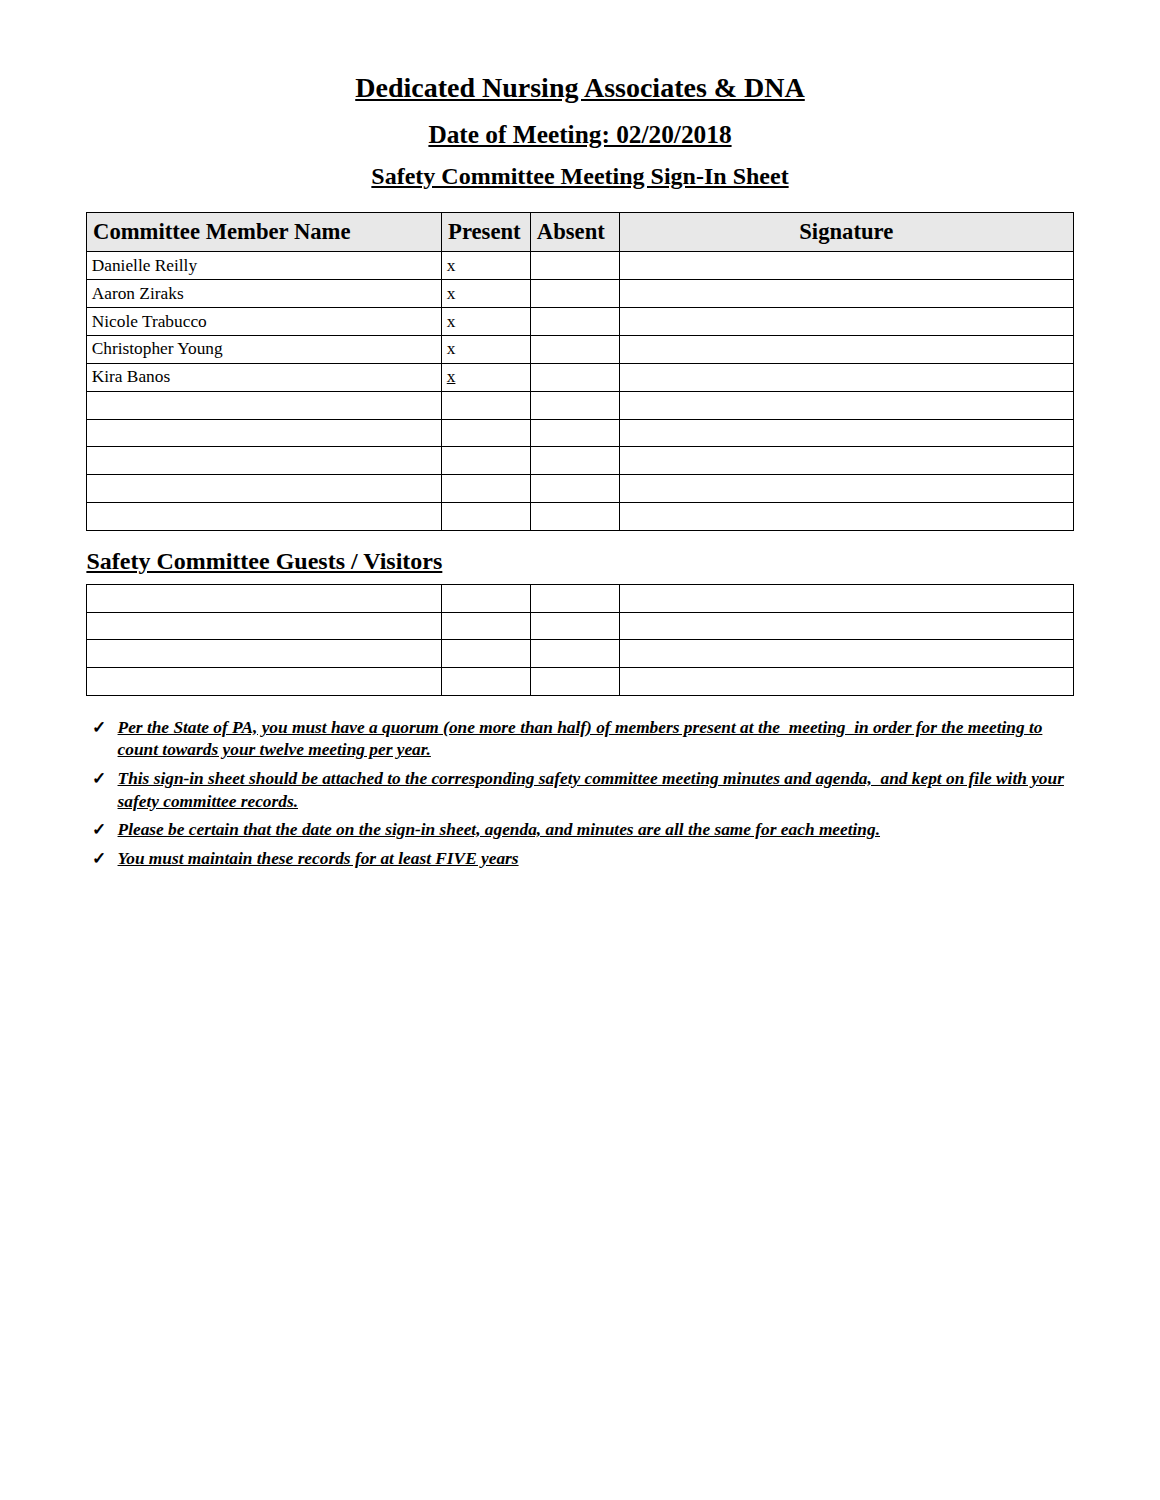Dedicated Nursing Associates & DNA
Date of Meeting: 02/20/2018
Safety Committee Meeting Sign-In Sheet
| Committee Member Name | Present | Absent | Signature |
| --- | --- | --- | --- |
| Danielle Reilly | x | | |
| Aaron Ziraks | x | | |
| Nicole Trabucco | x | | |
| Christopher Young | x | | |
| Kira Banos | x | | |
Safety Committee Guests / Visitors
Per the State of PA, you must have a quorum (one more than half) of members present at the meeting in order for the meeting to count towards your twelve meeting per year.
This sign-in sheet should be attached to the corresponding safety committee meeting minutes and agenda, and kept on file with your safety committee records.
Please be certain that the date on the sign-in sheet, agenda, and minutes are all the same for each meeting.
You must maintain these records for at least FIVE years